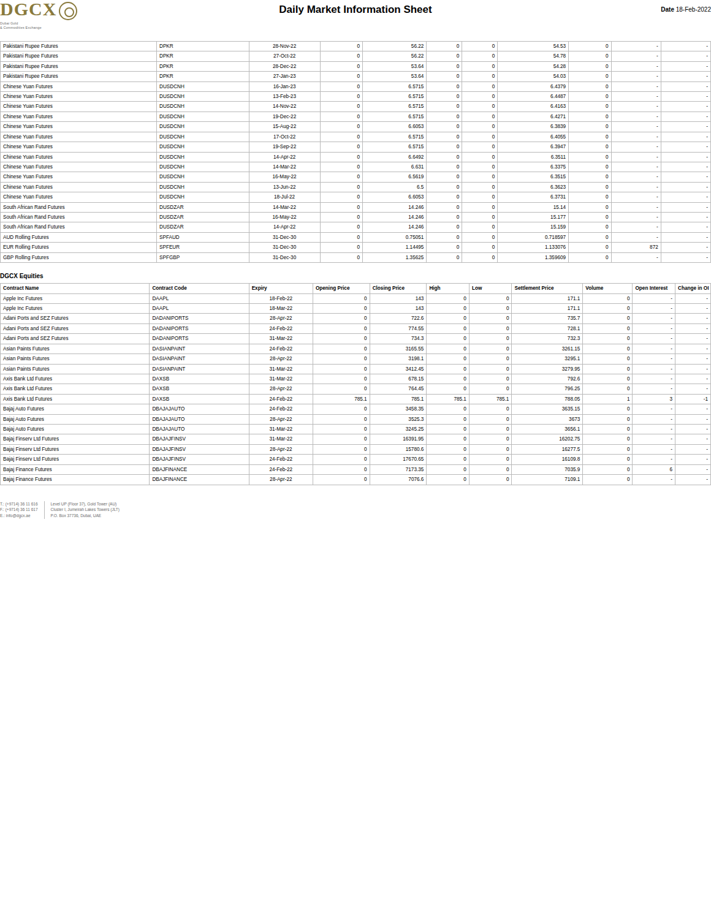DGCX
Dubai Gold
& Commodities Exchange
Daily Market Information Sheet
Date 18-Feb-2022
| Pakistani Rupee Futures | DPKR | 28-Nov-22 | 0 | 56.22 | 0 | 0 | 54.53 | 0 | - | - |
| Pakistani Rupee Futures | DPKR | 27-Oct-22 | 0 | 56.22 | 0 | 0 | 54.78 | 0 | - | - |
| Pakistani Rupee Futures | DPKR | 28-Dec-22 | 0 | 53.64 | 0 | 0 | 54.28 | 0 | - | - |
| Pakistani Rupee Futures | DPKR | 27-Jan-23 | 0 | 53.64 | 0 | 0 | 54.03 | 0 | - | - |
| Chinese Yuan Futures | DUSDCNH | 16-Jan-23 | 0 | 6.5715 | 0 | 0 | 6.4379 | 0 | - | - |
| Chinese Yuan Futures | DUSDCNH | 13-Feb-23 | 0 | 6.5715 | 0 | 0 | 6.4487 | 0 | - | - |
| Chinese Yuan Futures | DUSDCNH | 14-Nov-22 | 0 | 6.5715 | 0 | 0 | 6.4163 | 0 | - | - |
| Chinese Yuan Futures | DUSDCNH | 19-Dec-22 | 0 | 6.5715 | 0 | 0 | 6.4271 | 0 | - | - |
| Chinese Yuan Futures | DUSDCNH | 15-Aug-22 | 0 | 6.6053 | 0 | 0 | 6.3839 | 0 | - | - |
| Chinese Yuan Futures | DUSDCNH | 17-Oct-22 | 0 | 6.5715 | 0 | 0 | 6.4055 | 0 | - | - |
| Chinese Yuan Futures | DUSDCNH | 19-Sep-22 | 0 | 6.5715 | 0 | 0 | 6.3947 | 0 | - | - |
| Chinese Yuan Futures | DUSDCNH | 14-Apr-22 | 0 | 6.6492 | 0 | 0 | 6.3511 | 0 | - | - |
| Chinese Yuan Futures | DUSDCNH | 14-Mar-22 | 0 | 6.631 | 0 | 0 | 6.3375 | 0 | - | - |
| Chinese Yuan Futures | DUSDCNH | 16-May-22 | 0 | 6.5619 | 0 | 0 | 6.3515 | 0 | - | - |
| Chinese Yuan Futures | DUSDCNH | 13-Jun-22 | 0 | 6.5 | 0 | 0 | 6.3623 | 0 | - | - |
| Chinese Yuan Futures | DUSDCNH | 18-Jul-22 | 0 | 6.6053 | 0 | 0 | 6.3731 | 0 | - | - |
| South African Rand Futures | DUSDZAR | 14-Mar-22 | 0 | 14.246 | 0 | 0 | 15.14 | 0 | - | - |
| South African Rand Futures | DUSDZAR | 16-May-22 | 0 | 14.246 | 0 | 0 | 15.177 | 0 | - | - |
| South African Rand Futures | DUSDZAR | 14-Apr-22 | 0 | 14.246 | 0 | 0 | 15.159 | 0 | - | - |
| AUD Rolling Futures | SPFAUD | 31-Dec-30 | 0 | 0.75051 | 0 | 0 | 0.718597 | 0 | - | - |
| EUR Rolling Futures | SPFEUR | 31-Dec-30 | 0 | 1.14495 | 0 | 0 | 1.133076 | 0 | 872 | - |
| GBP Rolling Futures | SPFGBP | 31-Dec-30 | 0 | 1.35625 | 0 | 0 | 1.359609 | 0 | - | - |
DGCX Equities
| Contract Name | Contract Code | Expiry | Opening Price | Closing Price | High | Low | Settlement Price | Volume | Open Interest | Change in OI |
| --- | --- | --- | --- | --- | --- | --- | --- | --- | --- | --- |
| Apple Inc Futures | DAAPL | 18-Feb-22 | 0 | 143 | 0 | 0 | 171.1 | 0 | - | - |
| Apple Inc Futures | DAAPL | 18-Mar-22 | 0 | 143 | 0 | 0 | 171.1 | 0 | - | - |
| Adani Ports and SEZ Futures | DADANIPORTS | 28-Apr-22 | 0 | 722.6 | 0 | 0 | 735.7 | 0 | - | - |
| Adani Ports and SEZ Futures | DADANIPORTS | 24-Feb-22 | 0 | 774.55 | 0 | 0 | 728.1 | 0 | - | - |
| Adani Ports and SEZ Futures | DADANIPORTS | 31-Mar-22 | 0 | 734.3 | 0 | 0 | 732.3 | 0 | - | - |
| Asian Paints Futures | DASIANPAINT | 24-Feb-22 | 0 | 3165.55 | 0 | 0 | 3261.15 | 0 | - | - |
| Asian Paints Futures | DASIANPAINT | 28-Apr-22 | 0 | 3198.1 | 0 | 0 | 3295.1 | 0 | - | - |
| Asian Paints Futures | DASIANPAINT | 31-Mar-22 | 0 | 3412.45 | 0 | 0 | 3279.95 | 0 | - | - |
| Axis Bank Ltd Futures | DAXSB | 31-Mar-22 | 0 | 678.15 | 0 | 0 | 792.6 | 0 | - | - |
| Axis Bank Ltd Futures | DAXSB | 28-Apr-22 | 0 | 764.45 | 0 | 0 | 796.25 | 0 | - | - |
| Axis Bank Ltd Futures | DAXSB | 24-Feb-22 | 785.1 | 785.1 | 785.1 | 785.1 | 788.05 | 1 | 3 | -1 |
| Bajaj Auto Futures | DBAJAJAUTO | 24-Feb-22 | 0 | 3458.35 | 0 | 0 | 3635.15 | 0 | - | - |
| Bajaj Auto Futures | DBAJAJAUTO | 28-Apr-22 | 0 | 3525.3 | 0 | 0 | 3673 | 0 | - | - |
| Bajaj Auto Futures | DBAJAJAUTO | 31-Mar-22 | 0 | 3245.25 | 0 | 0 | 3656.1 | 0 | - | - |
| Bajaj Finserv Ltd Futures | DBAJAJFINSV | 31-Mar-22 | 0 | 16391.95 | 0 | 0 | 16202.75 | 0 | - | - |
| Bajaj Finserv Ltd Futures | DBAJAJFINSV | 28-Apr-22 | 0 | 15780.6 | 0 | 0 | 16277.5 | 0 | - | - |
| Bajaj Finserv Ltd Futures | DBAJAJFINSV | 24-Feb-22 | 0 | 17670.65 | 0 | 0 | 16109.8 | 0 | - | - |
| Bajaj Finance Futures | DBAJFINANCE | 24-Feb-22 | 0 | 7173.35 | 0 | 0 | 7035.9 | 0 | 6 | - |
| Bajaj Finance Futures | DBAJFINANCE | 28-Apr-22 | 0 | 7076.6 | 0 | 0 | 7109.1 | 0 | - | - |
T.: (+9714) 36 11 616
F.: (+9714) 36 11 617
E.: info@dgcx.ae
Level UP (Floor 37), Gold Tower (AU)
Cluster I, Jumeirah Lakes Towers (JLT)
P.O. Box 37736, Dubai, UAE